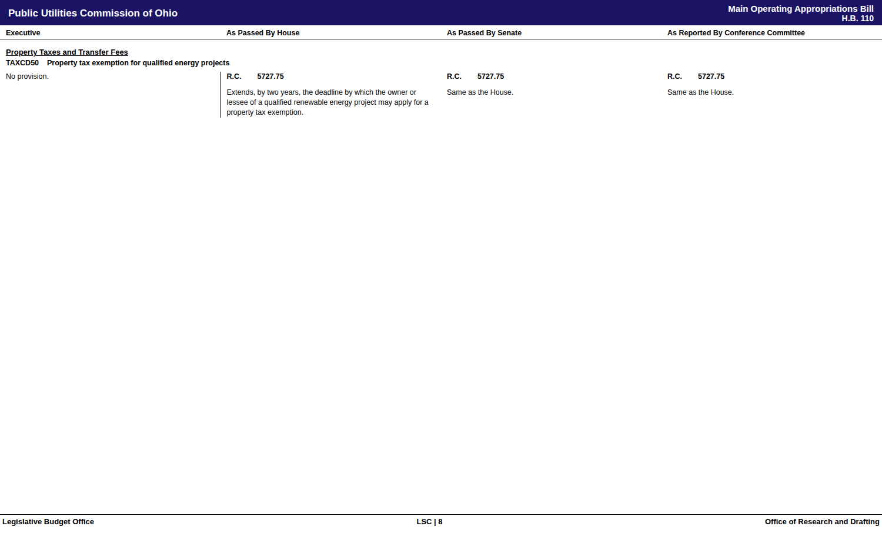Public Utilities Commission of Ohio
Main Operating Appropriations Bill
H.B. 110
| Executive | As Passed By House | As Passed By Senate | As Reported By Conference Committee |
| Property Taxes and Transfer Fees |
| TAXCD50 Property tax exemption for qualified energy projects |
| No provision. | R.C. 5727.75 Extends, by two years, the deadline by which the owner or lessee of a qualified renewable energy project may apply for a property tax exemption. | R.C. 5727.75 Same as the House. | R.C. 5727.75 Same as the House. |
Legislative Budget Office
LSC | 8
Office of Research and Drafting